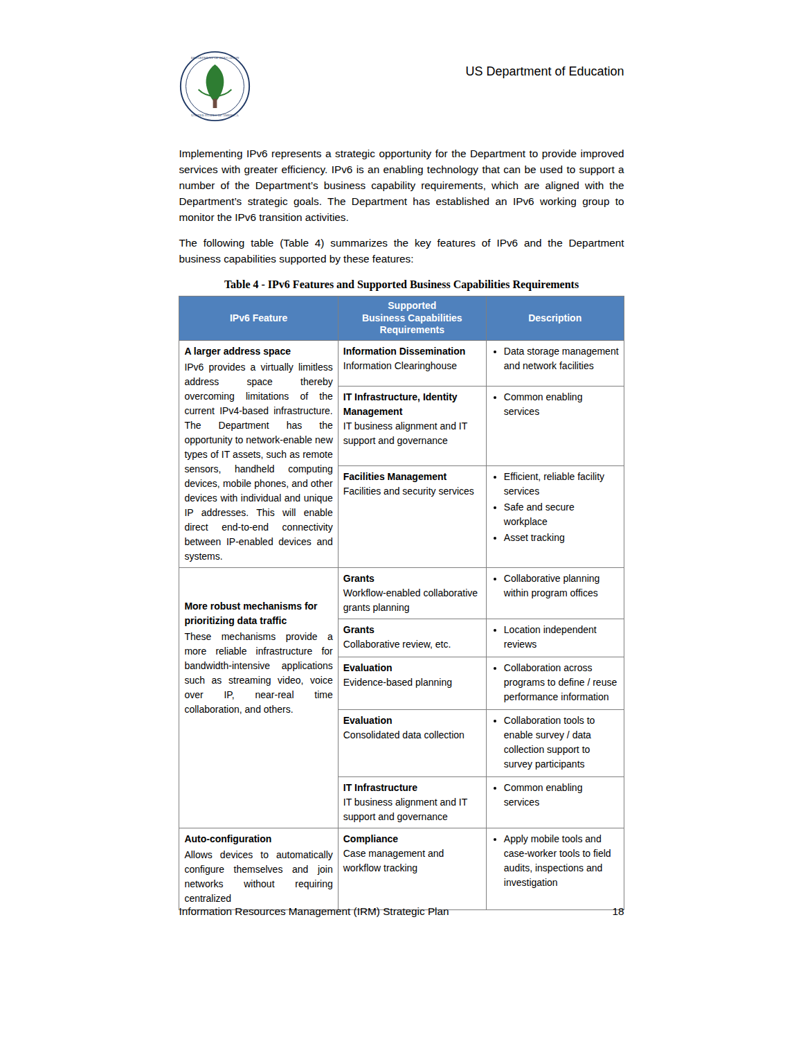DEPARTMENT OF EDUCATION UNITED STATES OF AMERICA
US Department of Education
Implementing IPv6 represents a strategic opportunity for the Department to provide improved services with greater efficiency. IPv6 is an enabling technology that can be used to support a number of the Department’s business capability requirements, which are aligned with the Department’s strategic goals. The Department has established an IPv6 working group to monitor the IPv6 transition activities.
The following table (Table 4) summarizes the key features of IPv6 and the Department business capabilities supported by these features:
Table 4 - IPv6 Features and Supported Business Capabilities Requirements
| IPv6 Feature | Supported Business Capabilities Requirements | Description |
| --- | --- | --- |
| A larger address space IPv6 provides a virtually limitless address space thereby overcoming limitations of the current IPv4-based infrastructure. The Department has the opportunity to network-enable new types of IT assets, such as remote sensors, handheld computing devices, mobile phones, and other devices with individual and unique IP addresses. This will enable direct end-to-end connectivity between IP-enabled devices and systems. | Information Dissemination Information Clearinghouse | Data storage management and network facilities |
| IT Infrastructure, Identity Management IT business alignment and IT support and governance | Common enabling services |
| Facilities Management Facilities and security services | Efficient, reliable facility services Safe and secure workplace Asset tracking |
| More robust mechanisms for prioritizing data traffic These mechanisms provide a more reliable infrastructure for bandwidth-intensive applications such as streaming video, voice over IP, near-real time collaboration, and others. | Grants Workflow-enabled collaborative grants planning | Collaborative planning within program offices |
| Grants Collaborative review, etc. | Location independent reviews |
| Evaluation Evidence-based planning | Collaboration across programs to define / reuse performance information |
| Evaluation Consolidated data collection | Collaboration tools to enable survey / data collection support to survey participants |
| IT Infrastructure IT business alignment and IT support and governance | Common enabling services |
| Auto-configuration Allows devices to automatically configure themselves and join networks without requiring centralized | Compliance Case management and workflow tracking | Apply mobile tools and case-worker tools to field audits, inspections and investigation |
Information Resources Management (IRM) Strategic Plan 18